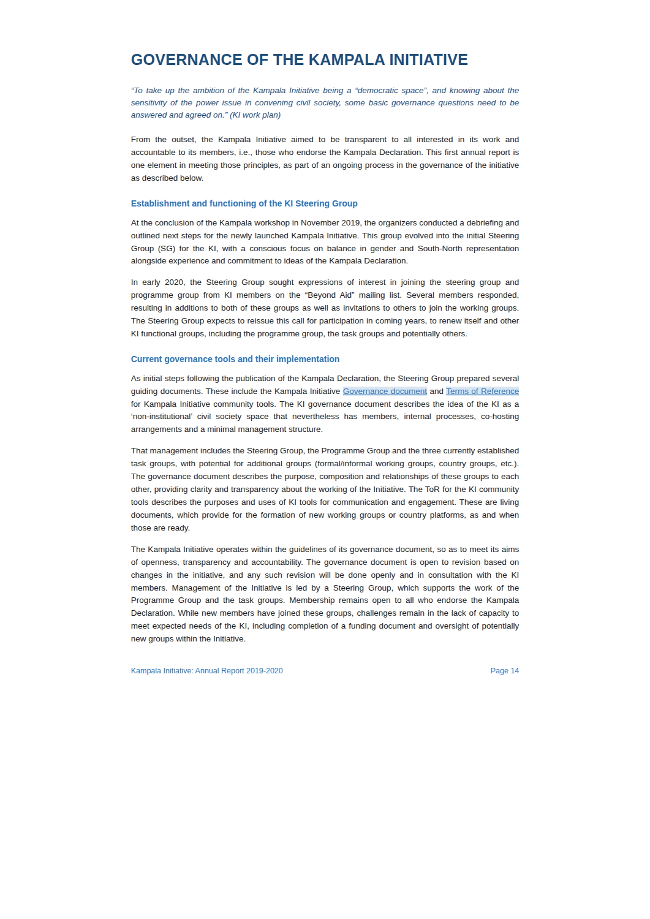GOVERNANCE OF THE KAMPALA INITIATIVE
“To take up the ambition of the Kampala Initiative being a “democratic space”, and knowing about the sensitivity of the power issue in convening civil society, some basic governance questions need to be answered and agreed on.” (KI work plan)
From the outset, the Kampala Initiative aimed to be transparent to all interested in its work and accountable to its members, i.e., those who endorse the Kampala Declaration. This first annual report is one element in meeting those principles, as part of an ongoing process in the governance of the initiative as described below.
Establishment and functioning of the KI Steering Group
At the conclusion of the Kampala workshop in November 2019, the organizers conducted a debriefing and outlined next steps for the newly launched Kampala Initiative. This group evolved into the initial Steering Group (SG) for the KI, with a conscious focus on balance in gender and South-North representation alongside experience and commitment to ideas of the Kampala Declaration.
In early 2020, the Steering Group sought expressions of interest in joining the steering group and programme group from KI members on the “Beyond Aid” mailing list. Several members responded, resulting in additions to both of these groups as well as invitations to others to join the working groups. The Steering Group expects to reissue this call for participation in coming years, to renew itself and other KI functional groups, including the programme group, the task groups and potentially others.
Current governance tools and their implementation
As initial steps following the publication of the Kampala Declaration, the Steering Group prepared several guiding documents. These include the Kampala Initiative Governance document and Terms of Reference for Kampala Initiative community tools. The KI governance document describes the idea of the KI as a ‘non-institutional’ civil society space that nevertheless has members, internal processes, co-hosting arrangements and a minimal management structure.
That management includes the Steering Group, the Programme Group and the three currently established task groups, with potential for additional groups (formal/informal working groups, country groups, etc.). The governance document describes the purpose, composition and relationships of these groups to each other, providing clarity and transparency about the working of the Initiative. The ToR for the KI community tools describes the purposes and uses of KI tools for communication and engagement. These are living documents, which provide for the formation of new working groups or country platforms, as and when those are ready.
The Kampala Initiative operates within the guidelines of its governance document, so as to meet its aims of openness, transparency and accountability. The governance document is open to revision based on changes in the initiative, and any such revision will be done openly and in consultation with the KI members. Management of the Initiative is led by a Steering Group, which supports the work of the Programme Group and the task groups. Membership remains open to all who endorse the Kampala Declaration. While new members have joined these groups, challenges remain in the lack of capacity to meet expected needs of the KI, including completion of a funding document and oversight of potentially new groups within the Initiative.
Kampala Initiative: Annual Report 2019-2020
Page 14